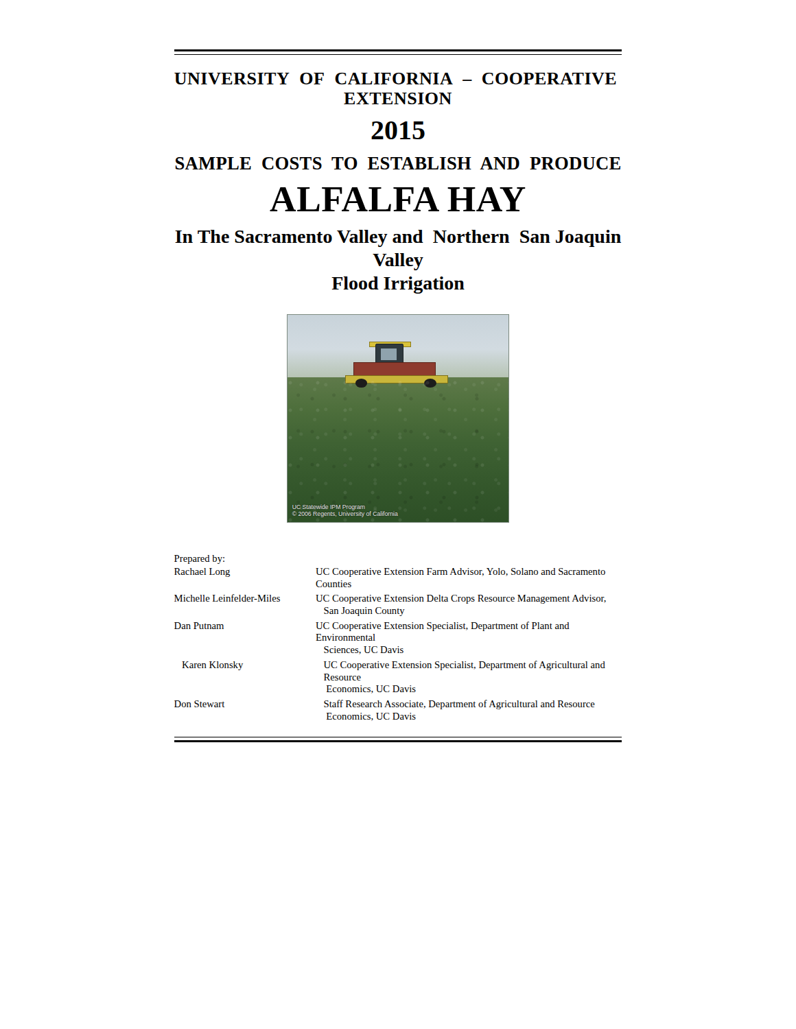UNIVERSITY OF CALIFORNIA – COOPERATIVE EXTENSION
2015
SAMPLE COSTS TO ESTABLISH AND PRODUCE
ALFALFA HAY
In The Sacramento Valley and Northern San Joaquin Valley Flood Irrigation
UC Statewide IPM Program
© 2006 Regents, University of California
Prepared by:
| Rachael Long | UC Cooperative Extension Farm Advisor, Yolo, Solano and Sacramento Counties |
| Michelle Leinfelder-Miles | UC Cooperative Extension Delta Crops Resource Management Advisor, San Joaquin County |
| Dan Putnam | UC Cooperative Extension Specialist, Department of Plant and Environmental Sciences, UC Davis |
| Karen Klonsky | UC Cooperative Extension Specialist, Department of Agricultural and Resource Economics, UC Davis |
| Don Stewart | Staff Research Associate, Department of Agricultural and Resource Economics, UC Davis |